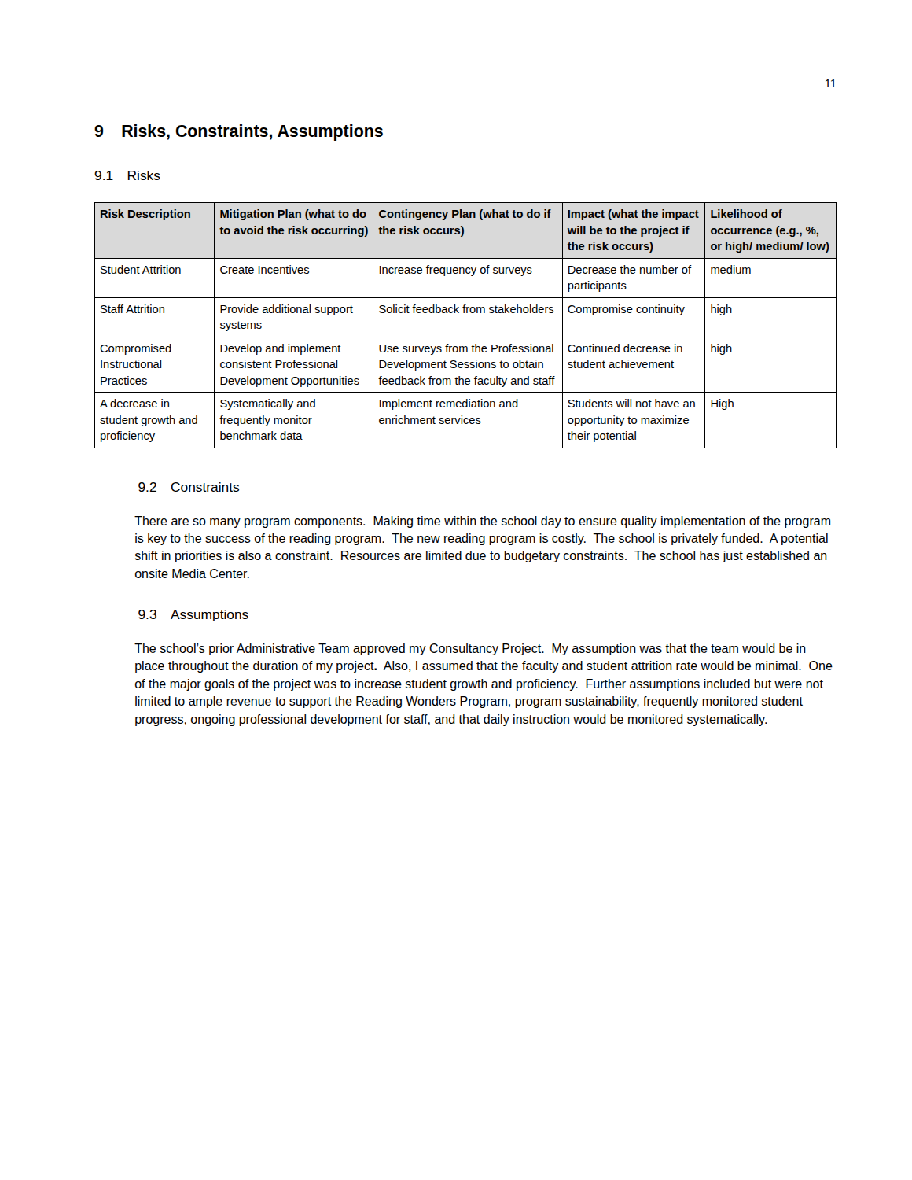11
9 Risks, Constraints, Assumptions
9.1 Risks
| Risk Description | Mitigation Plan (what to do to avoid the risk occurring) | Contingency Plan (what to do if the risk occurs) | Impact (what the impact will be to the project if the risk occurs) | Likelihood of occurrence (e.g., %, or high/ medium/ low) |
| --- | --- | --- | --- | --- |
| Student Attrition | Create Incentives | Increase frequency of surveys | Decrease the number of participants | medium |
| Staff Attrition | Provide additional support systems | Solicit feedback from stakeholders | Compromise continuity | high |
| Compromised Instructional Practices | Develop and implement consistent Professional Development Opportunities | Use surveys from the Professional Development Sessions to obtain feedback from the faculty and staff | Continued decrease in student achievement | high |
| A decrease in student growth and proficiency | Systematically and frequently monitor benchmark data | Implement remediation and enrichment services | Students will not have an opportunity to maximize their potential | High |
9.2 Constraints
There are so many program components. Making time within the school day to ensure quality implementation of the program is key to the success of the reading program. The new reading program is costly. The school is privately funded. A potential shift in priorities is also a constraint. Resources are limited due to budgetary constraints. The school has just established an onsite Media Center.
9.3 Assumptions
The school’s prior Administrative Team approved my Consultancy Project. My assumption was that the team would be in place throughout the duration of my project. Also, I assumed that the faculty and student attrition rate would be minimal. One of the major goals of the project was to increase student growth and proficiency. Further assumptions included but were not limited to ample revenue to support the Reading Wonders Program, program sustainability, frequently monitored student progress, ongoing professional development for staff, and that daily instruction would be monitored systematically.